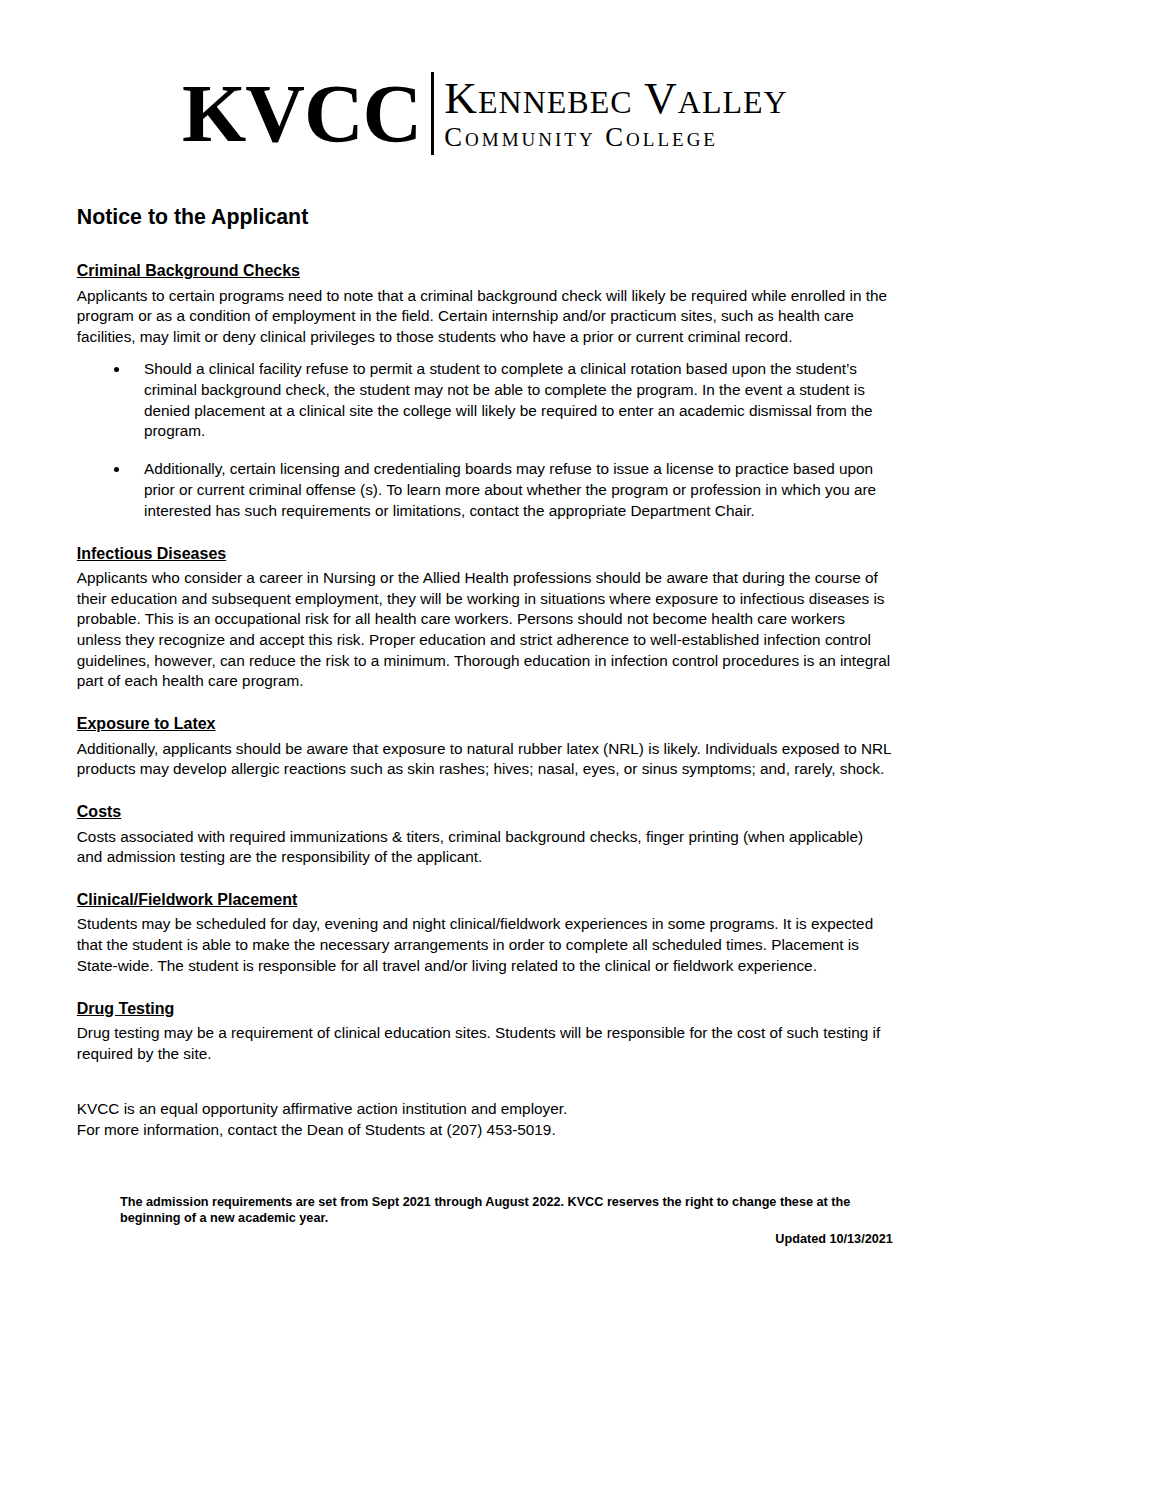KVCC Kennebec Valley Community College
Notice to the Applicant
Criminal Background Checks
Applicants to certain programs need to note that a criminal background check will likely be required while enrolled in the program or as a condition of employment in the field. Certain internship and/or practicum sites, such as health care facilities, may limit or deny clinical privileges to those students who have a prior or current criminal record.
Should a clinical facility refuse to permit a student to complete a clinical rotation based upon the student’s criminal background check, the student may not be able to complete the program. In the event a student is denied placement at a clinical site the college will likely be required to enter an academic dismissal from the program.
Additionally, certain licensing and credentialing boards may refuse to issue a license to practice based upon prior or current criminal offense (s). To learn more about whether the program or profession in which you are interested has such requirements or limitations, contact the appropriate Department Chair.
Infectious Diseases
Applicants who consider a career in Nursing or the Allied Health professions should be aware that during the course of their education and subsequent employment, they will be working in situations where exposure to infectious diseases is probable. This is an occupational risk for all health care workers. Persons should not become health care workers unless they recognize and accept this risk. Proper education and strict adherence to well-established infection control guidelines, however, can reduce the risk to a minimum. Thorough education in infection control procedures is an integral part of each health care program.
Exposure to Latex
Additionally, applicants should be aware that exposure to natural rubber latex (NRL) is likely. Individuals exposed to NRL products may develop allergic reactions such as skin rashes; hives; nasal, eyes, or sinus symptoms; and, rarely, shock.
Costs
Costs associated with required immunizations & titers, criminal background checks, finger printing (when applicable) and admission testing are the responsibility of the applicant.
Clinical/Fieldwork Placement
Students may be scheduled for day, evening and night clinical/fieldwork experiences in some programs. It is expected that the student is able to make the necessary arrangements in order to complete all scheduled times. Placement is State-wide. The student is responsible for all travel and/or living related to the clinical or fieldwork experience.
Drug Testing
Drug testing may be a requirement of clinical education sites. Students will be responsible for the cost of such testing if required by the site.
KVCC is an equal opportunity affirmative action institution and employer.
For more information, contact the Dean of Students at (207) 453-5019.
The admission requirements are set from Sept 2021 through August 2022. KVCC reserves the right to change these at the beginning of a new academic year.
Updated 10/13/2021